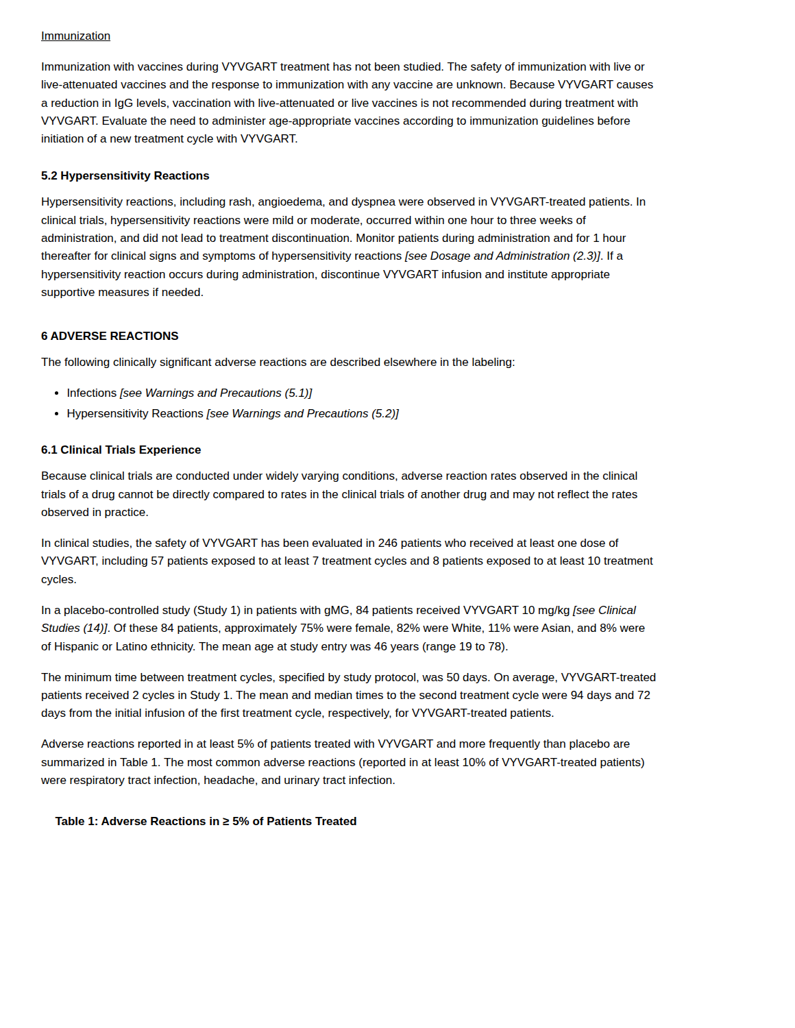Immunization
Immunization with vaccines during VYVGART treatment has not been studied. The safety of immunization with live or live-attenuated vaccines and the response to immunization with any vaccine are unknown. Because VYVGART causes a reduction in IgG levels, vaccination with live-attenuated or live vaccines is not recommended during treatment with VYVGART. Evaluate the need to administer age-appropriate vaccines according to immunization guidelines before initiation of a new treatment cycle with VYVGART.
5.2 Hypersensitivity Reactions
Hypersensitivity reactions, including rash, angioedema, and dyspnea were observed in VYVGART-treated patients. In clinical trials, hypersensitivity reactions were mild or moderate, occurred within one hour to three weeks of administration, and did not lead to treatment discontinuation. Monitor patients during administration and for 1 hour thereafter for clinical signs and symptoms of hypersensitivity reactions [see Dosage and Administration (2.3)]. If a hypersensitivity reaction occurs during administration, discontinue VYVGART infusion and institute appropriate supportive measures if needed.
6 ADVERSE REACTIONS
The following clinically significant adverse reactions are described elsewhere in the labeling:
Infections [see Warnings and Precautions (5.1)]
Hypersensitivity Reactions [see Warnings and Precautions (5.2)]
6.1 Clinical Trials Experience
Because clinical trials are conducted under widely varying conditions, adverse reaction rates observed in the clinical trials of a drug cannot be directly compared to rates in the clinical trials of another drug and may not reflect the rates observed in practice.
In clinical studies, the safety of VYVGART has been evaluated in 246 patients who received at least one dose of VYVGART, including 57 patients exposed to at least 7 treatment cycles and 8 patients exposed to at least 10 treatment cycles.
In a placebo-controlled study (Study 1) in patients with gMG, 84 patients received VYVGART 10 mg/kg [see Clinical Studies (14)]. Of these 84 patients, approximately 75% were female, 82% were White, 11% were Asian, and 8% were of Hispanic or Latino ethnicity. The mean age at study entry was 46 years (range 19 to 78).
The minimum time between treatment cycles, specified by study protocol, was 50 days. On average, VYVGART-treated patients received 2 cycles in Study 1. The mean and median times to the second treatment cycle were 94 days and 72 days from the initial infusion of the first treatment cycle, respectively, for VYVGART-treated patients.
Adverse reactions reported in at least 5% of patients treated with VYVGART and more frequently than placebo are summarized in Table 1. The most common adverse reactions (reported in at least 10% of VYVGART-treated patients) were respiratory tract infection, headache, and urinary tract infection.
Table 1: Adverse Reactions in ≥ 5% of Patients Treated